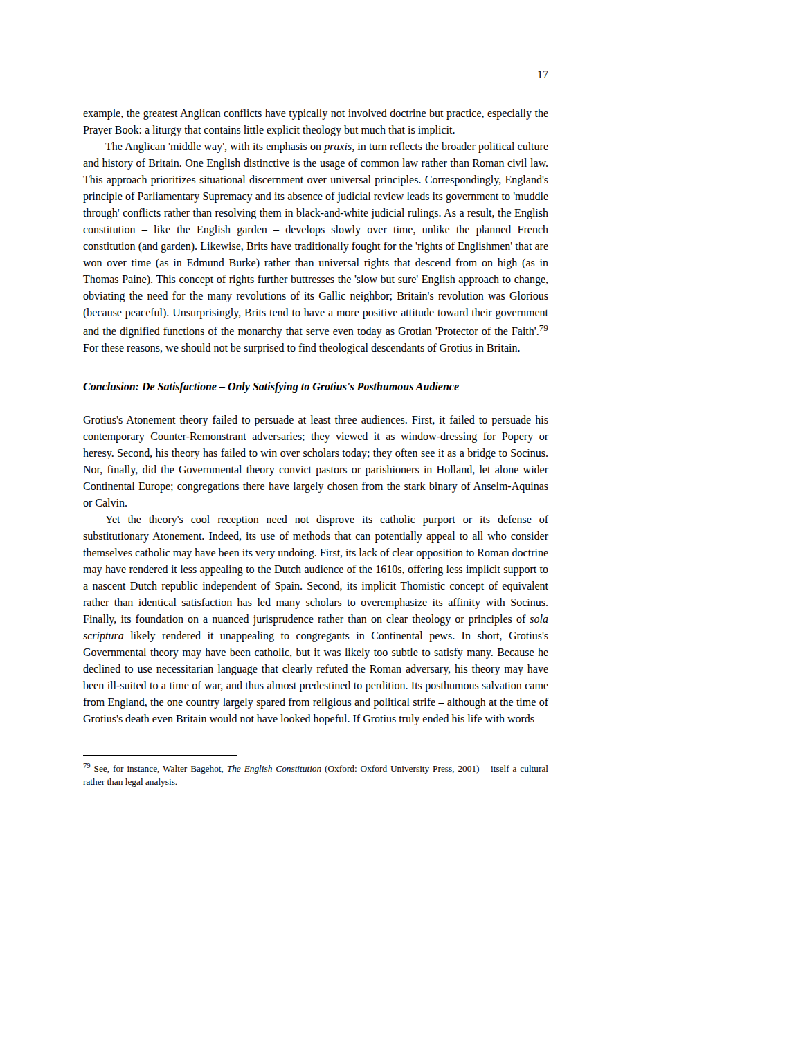17
example, the greatest Anglican conflicts have typically not involved doctrine but practice, especially the Prayer Book: a liturgy that contains little explicit theology but much that is implicit.
The Anglican 'middle way', with its emphasis on praxis, in turn reflects the broader political culture and history of Britain. One English distinctive is the usage of common law rather than Roman civil law. This approach prioritizes situational discernment over universal principles. Correspondingly, England's principle of Parliamentary Supremacy and its absence of judicial review leads its government to 'muddle through' conflicts rather than resolving them in black-and-white judicial rulings. As a result, the English constitution – like the English garden – develops slowly over time, unlike the planned French constitution (and garden). Likewise, Brits have traditionally fought for the 'rights of Englishmen' that are won over time (as in Edmund Burke) rather than universal rights that descend from on high (as in Thomas Paine). This concept of rights further buttresses the 'slow but sure' English approach to change, obviating the need for the many revolutions of its Gallic neighbor; Britain's revolution was Glorious (because peaceful). Unsurprisingly, Brits tend to have a more positive attitude toward their government and the dignified functions of the monarchy that serve even today as Grotian 'Protector of the Faith'.79 For these reasons, we should not be surprised to find theological descendants of Grotius in Britain.
Conclusion: De Satisfactione – Only Satisfying to Grotius's Posthumous Audience
Grotius's Atonement theory failed to persuade at least three audiences. First, it failed to persuade his contemporary Counter-Remonstrant adversaries; they viewed it as window-dressing for Popery or heresy. Second, his theory has failed to win over scholars today; they often see it as a bridge to Socinus. Nor, finally, did the Governmental theory convict pastors or parishioners in Holland, let alone wider Continental Europe; congregations there have largely chosen from the stark binary of Anselm-Aquinas or Calvin.
Yet the theory's cool reception need not disprove its catholic purport or its defense of substitutionary Atonement. Indeed, its use of methods that can potentially appeal to all who consider themselves catholic may have been its very undoing. First, its lack of clear opposition to Roman doctrine may have rendered it less appealing to the Dutch audience of the 1610s, offering less implicit support to a nascent Dutch republic independent of Spain. Second, its implicit Thomistic concept of equivalent rather than identical satisfaction has led many scholars to overemphasize its affinity with Socinus. Finally, its foundation on a nuanced jurisprudence rather than on clear theology or principles of sola scriptura likely rendered it unappealing to congregants in Continental pews. In short, Grotius's Governmental theory may have been catholic, but it was likely too subtle to satisfy many. Because he declined to use necessitarian language that clearly refuted the Roman adversary, his theory may have been ill-suited to a time of war, and thus almost predestined to perdition. Its posthumous salvation came from England, the one country largely spared from religious and political strife – although at the time of Grotius's death even Britain would not have looked hopeful. If Grotius truly ended his life with words
79 See, for instance, Walter Bagehot, The English Constitution (Oxford: Oxford University Press, 2001) – itself a cultural rather than legal analysis.